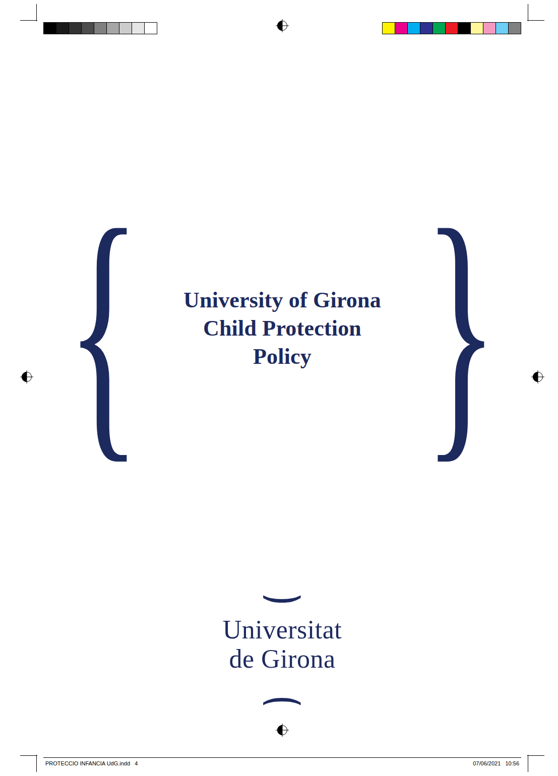{
University of Girona
Child Protection
Policy
}
⌣
Universitatde Girona
⌢
PROTECCIO INFANCIA UdG.indd 4
07/06/2021 10:56